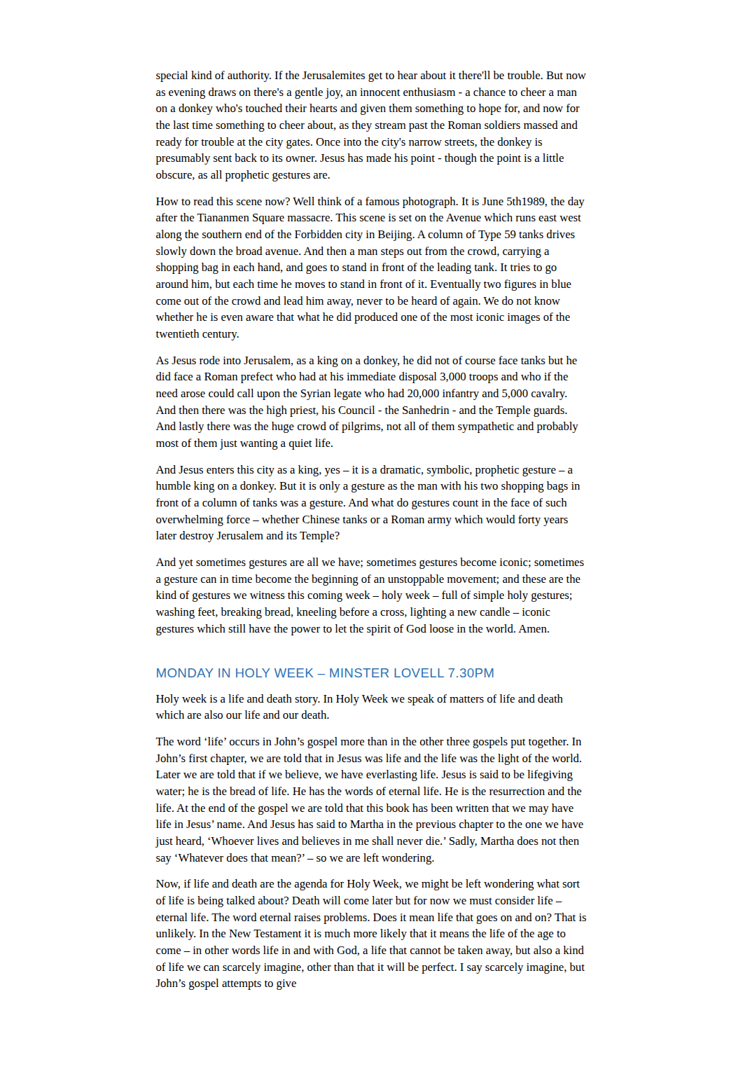special kind of authority. If the Jerusalemites get to hear about it there'll be trouble. But now as evening draws on there's a gentle joy, an innocent enthusiasm - a chance to cheer a man on a donkey who's touched their hearts and given them something to hope for, and now for the last time something to cheer about, as they stream past the Roman soldiers massed and ready for trouble at the city gates. Once into the city's narrow streets, the donkey is presumably sent back to its owner. Jesus has made his point - though the point is a little obscure, as all prophetic gestures are.
How to read this scene now? Well think of a famous photograph. It is June 5th1989, the day after the Tiananmen Square massacre. This scene is set on the Avenue which runs east west along the southern end of the Forbidden city in Beijing. A column of Type 59 tanks drives slowly down the broad avenue. And then a man steps out from the crowd, carrying a shopping bag in each hand, and goes to stand in front of the leading tank. It tries to go around him, but each time he moves to stand in front of it. Eventually two figures in blue come out of the crowd and lead him away, never to be heard of again. We do not know whether he is even aware that what he did produced one of the most iconic images of the twentieth century.
As Jesus rode into Jerusalem, as a king on a donkey, he did not of course face tanks but he did face a Roman prefect who had at his immediate disposal 3,000 troops and who if the need arose could call upon the Syrian legate who had 20,000 infantry and 5,000 cavalry. And then there was the high priest, his Council - the Sanhedrin - and the Temple guards. And lastly there was the huge crowd of pilgrims, not all of them sympathetic and probably most of them just wanting a quiet life.
And Jesus enters this city as a king, yes – it is a dramatic, symbolic, prophetic gesture – a humble king on a donkey. But it is only a gesture as the man with his two shopping bags in front of a column of tanks was a gesture. And what do gestures count in the face of such overwhelming force – whether Chinese tanks or a Roman army which would forty years later destroy Jerusalem and its Temple?
And yet sometimes gestures are all we have; sometimes gestures become iconic; sometimes a gesture can in time become the beginning of an unstoppable movement; and these are the kind of gestures we witness this coming week – holy week – full of simple holy gestures; washing feet, breaking bread, kneeling before a cross, lighting a new candle – iconic gestures which still have the power to let the spirit of God loose in the world. Amen.
MONDAY IN HOLY WEEK – MINSTER LOVELL 7.30PM
Holy week is a life and death story. In Holy Week we speak of matters of life and death which are also our life and our death.
The word ‘life’ occurs in John’s gospel more than in the other three gospels put together. In John’s first chapter, we are told that in Jesus was life and the life was the light of the world. Later we are told that if we believe, we have everlasting life. Jesus is said to be lifegiving water; he is the bread of life. He has the words of eternal life. He is the resurrection and the life. At the end of the gospel we are told that this book has been written that we may have life in Jesus’ name. And Jesus has said to Martha in the previous chapter to the one we have just heard, ‘Whoever lives and believes in me shall never die.’ Sadly, Martha does not then say ‘Whatever does that mean?’ – so we are left wondering.
Now, if life and death are the agenda for Holy Week, we might be left wondering what sort of life is being talked about? Death will come later but for now we must consider life – eternal life. The word eternal raises problems. Does it mean life that goes on and on? That is unlikely. In the New Testament it is much more likely that it means the life of the age to come – in other words life in and with God, a life that cannot be taken away, but also a kind of life we can scarcely imagine, other than that it will be perfect. I say scarcely imagine, but John’s gospel attempts to give